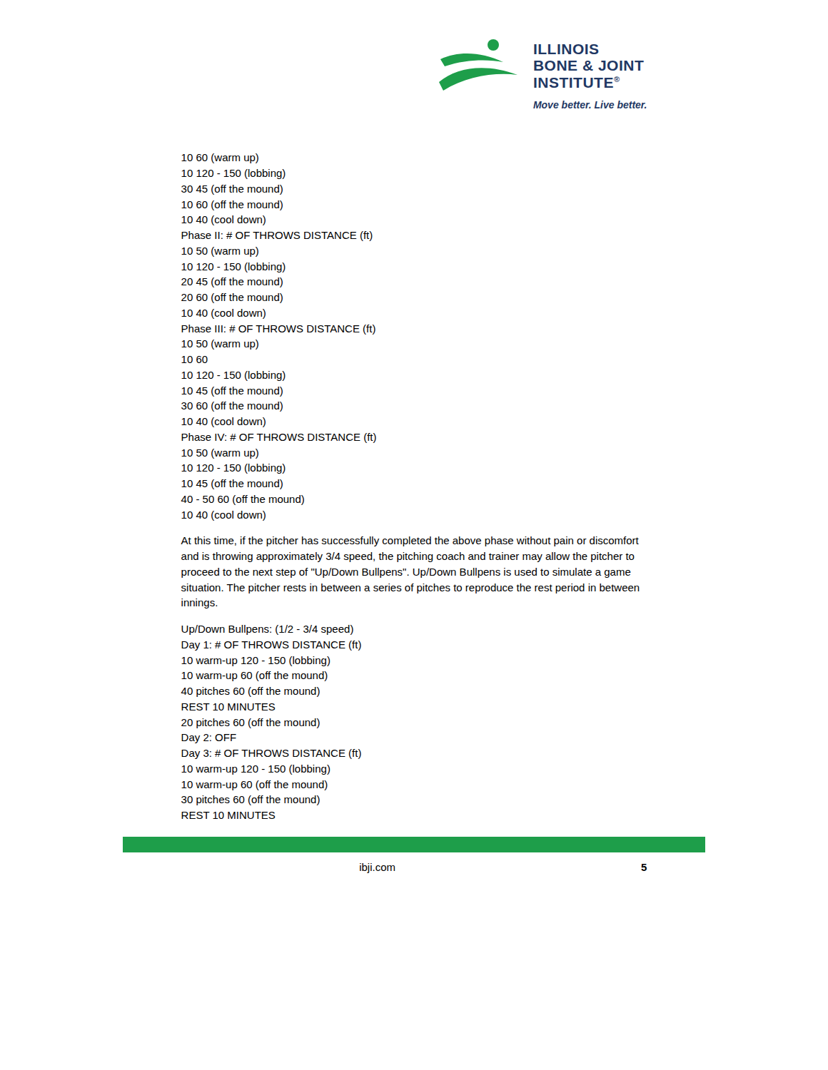Illinois
Bone & Joint
Institute®
Move better. Live better.
10 60 (warm up)
10 120 - 150 (lobbing)
30 45 (off the mound)
10 60 (off the mound)
10 40 (cool down)
Phase II: # OF THROWS DISTANCE (ft)
10 50 (warm up)
10 120 - 150 (lobbing)
20 45 (off the mound)
20 60 (off the mound)
10 40 (cool down)
Phase III: # OF THROWS DISTANCE (ft)
10 50 (warm up)
10 60
10 120 - 150 (lobbing)
10 45 (off the mound)
30 60 (off the mound)
10 40 (cool down)
Phase IV: # OF THROWS DISTANCE (ft)
10 50 (warm up)
10 120 - 150 (lobbing)
10 45 (off the mound)
40 - 50 60 (off the mound)
10 40 (cool down)
At this time, if the pitcher has successfully completed the above phase without pain or discomfort and is throwing approximately 3/4 speed, the pitching coach and trainer may allow the pitcher to proceed to the next step of "Up/Down Bullpens". Up/Down Bullpens is used to simulate a game situation. The pitcher rests in between a series of pitches to reproduce the rest period in between innings.
Up/Down Bullpens: (1/2 - 3/4 speed)
Day 1: # OF THROWS DISTANCE (ft)
10 warm-up 120 - 150 (lobbing)
10 warm-up 60 (off the mound)
40 pitches 60 (off the mound)
REST 10 MINUTES
20 pitches 60 (off the mound)
Day 2: OFF
Day 3: # OF THROWS DISTANCE (ft)
10 warm-up 120 - 150 (lobbing)
10 warm-up 60 (off the mound)
30 pitches 60 (off the mound)
REST 10 MINUTES
ibji.com 5